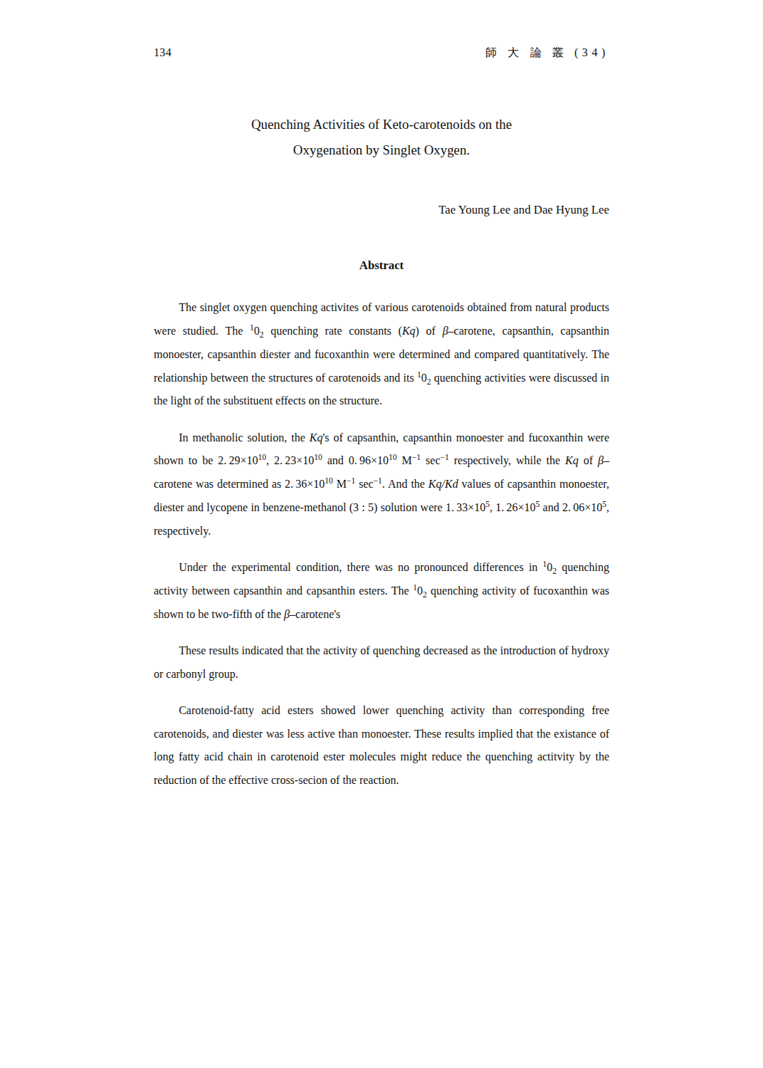134 師 大 論 叢 (34)
Quenching Activities of Keto-carotenoids on the
Oxygenation by Singlet Oxygen.
Tae Young Lee and Dae Hyung Lee
Abstract
The singlet oxygen quenching activites of various carotenoids obtained from natural products were studied. The 102 quenching rate constants (Kq) of β–carotene, capsanthin, capsanthin monoester, capsanthin diester and fucoxanthin were determined and compared quantitatively. The relationship between the structures of carotenoids and its 102 quenching activities were discussed in the light of the substituent effects on the structure.
In methanolic solution, the Kq's of capsanthin, capsanthin monoester and fucoxanthin were shown to be 2. 29×1010, 2. 23×1010 and 0. 96×1010 M−1 sec−1 respectively, while the Kq of β–carotene was determined as 2. 36×1010 M−1 sec−1. And the Kq/Kd values of capsanthin monoester, diester and lycopene in benzene-methanol (3 : 5) solution were 1. 33×105, 1. 26×105 and 2. 06×105, respectively.
Under the experimental condition, there was no pronounced differences in 102 quenching activity between capsanthin and capsanthin esters. The 102 quenching activity of fucoxanthin was shown to be two-fifth of the β–carotene's
These results indicated that the activity of quenching decreased as the introduction of hydroxy or carbonyl group.
Carotenoid-fatty acid esters showed lower quenching activity than corresponding free carotenoids, and diester was less active than monoester. These results implied that the existance of long fatty acid chain in carotenoid ester molecules might reduce the quenching actitvity by the reduction of the effective cross-secion of the reaction.